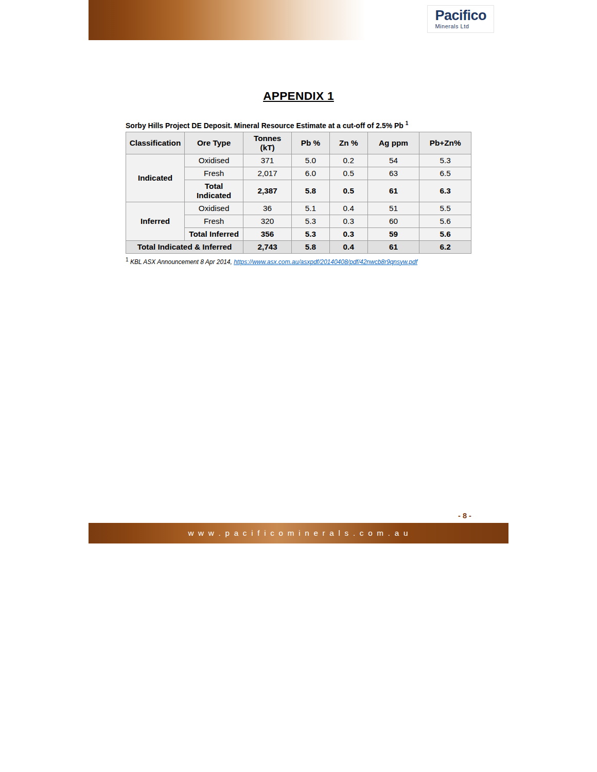Pacifico
Minerals Ltd
APPENDIX 1
Sorby Hills Project DE Deposit. Mineral Resource Estimate at a cut-off of 2.5% Pb 1
| Classification | Ore Type | Tonnes (kT) | Pb % | Zn % | Ag ppm | Pb+Zn% |
| --- | --- | --- | --- | --- | --- | --- |
| Indicated | Oxidised | 371 | 5.0 | 0.2 | 54 | 5.3 |
| Fresh | 2,017 | 6.0 | 0.5 | 63 | 6.5 |
| Total Indicated | 2,387 | 5.8 | 0.5 | 61 | 6.3 |
| Inferred | Oxidised | 36 | 5.1 | 0.4 | 51 | 5.5 |
| Fresh | 320 | 5.3 | 0.3 | 60 | 5.6 |
| Total Inferred | 356 | 5.3 | 0.3 | 59 | 5.6 |
| Total Indicated & Inferred | 2,743 | 5.8 | 0.4 | 61 | 6.2 |
1 KBL ASX Announcement 8 Apr 2014, https://www.asx.com.au/asxpdf/20140408/pdf/42nwcb8r9qnsyw.pdf
- 8 -
w w w . p a c i f i c o m i n e r a l s . c o m . a u